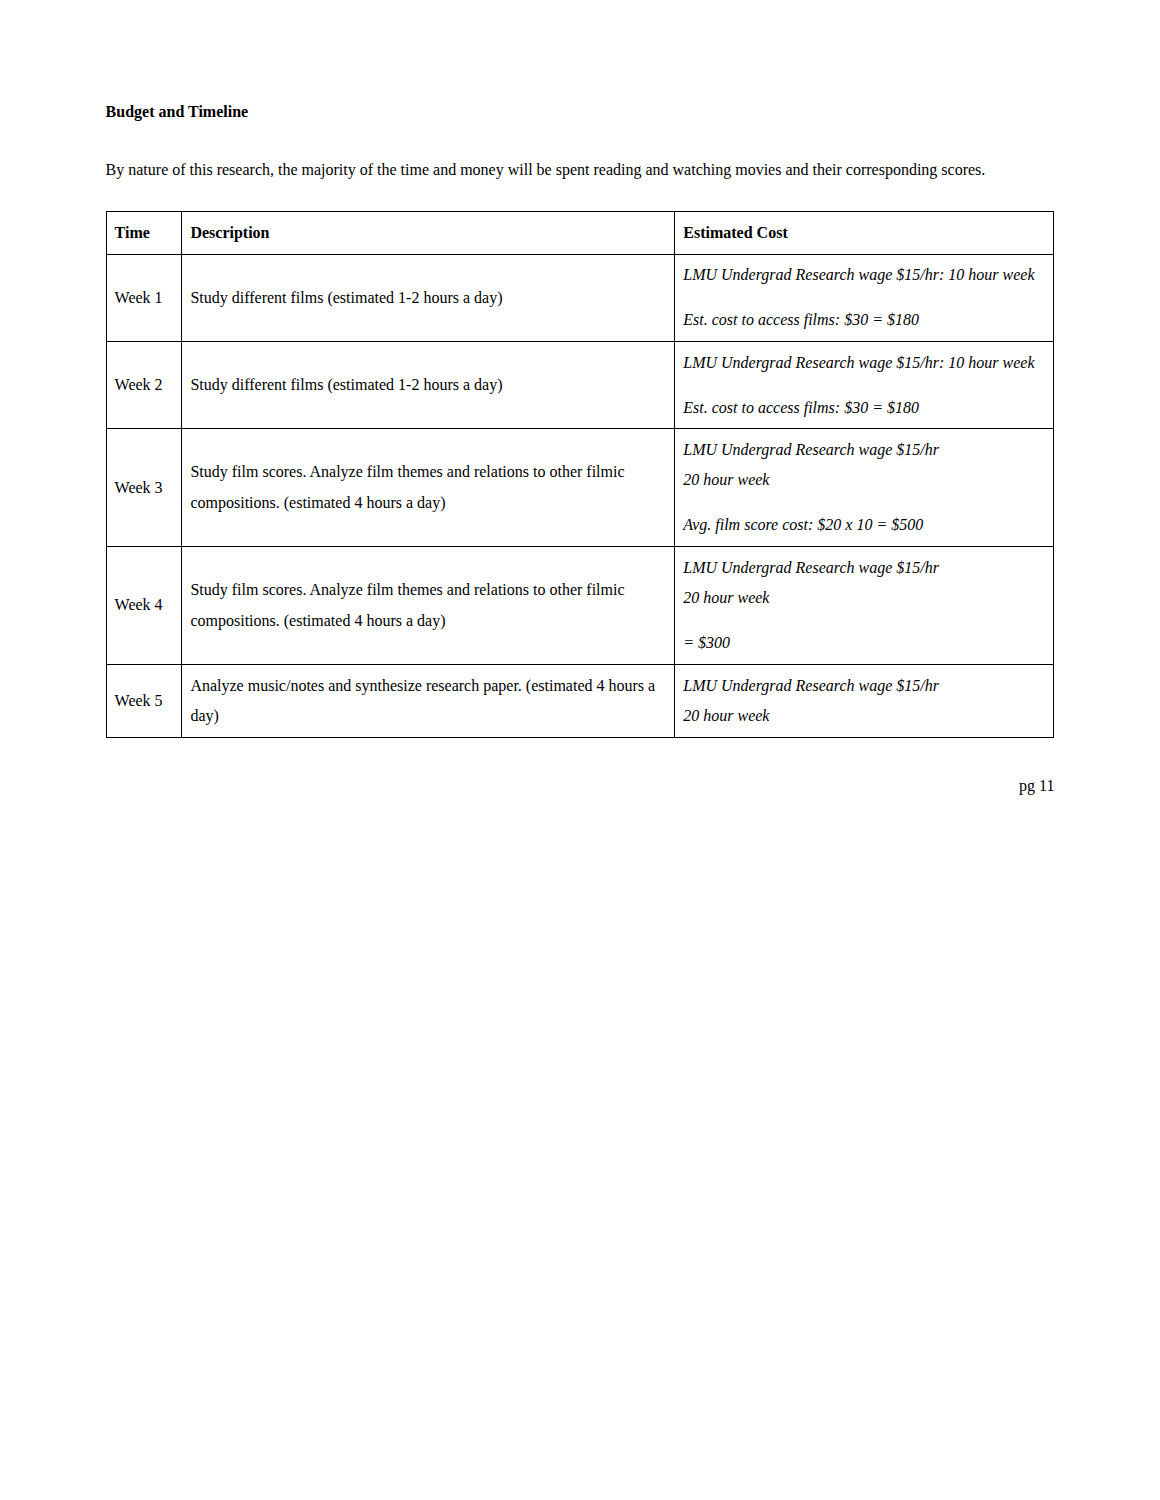Budget and Timeline
By nature of this research, the majority of the time and money will be spent reading and watching movies and their corresponding scores.
| Time | Description | Estimated Cost |
| --- | --- | --- |
| Week 1 | Study different films (estimated 1-2 hours a day) | LMU Undergrad Research wage $15/hr: 10 hour week Est. cost to access films: $30 = $180 |
| Week 2 | Study different films (estimated 1-2 hours a day) | LMU Undergrad Research wage $15/hr: 10 hour week Est. cost to access films: $30 = $180 |
| Week 3 | Study film scores. Analyze film themes and relations to other filmic compositions. (estimated 4 hours a day) | LMU Undergrad Research wage $15/hr 20 hour week Avg. film score cost: $20 x 10 = $500 |
| Week 4 | Study film scores. Analyze film themes and relations to other filmic compositions. (estimated 4 hours a day) | LMU Undergrad Research wage $15/hr 20 hour week = $300 |
| Week 5 | Analyze music/notes and synthesize research paper. (estimated 4 hours a day) | LMU Undergrad Research wage $15/hr 20 hour week |
pg 11